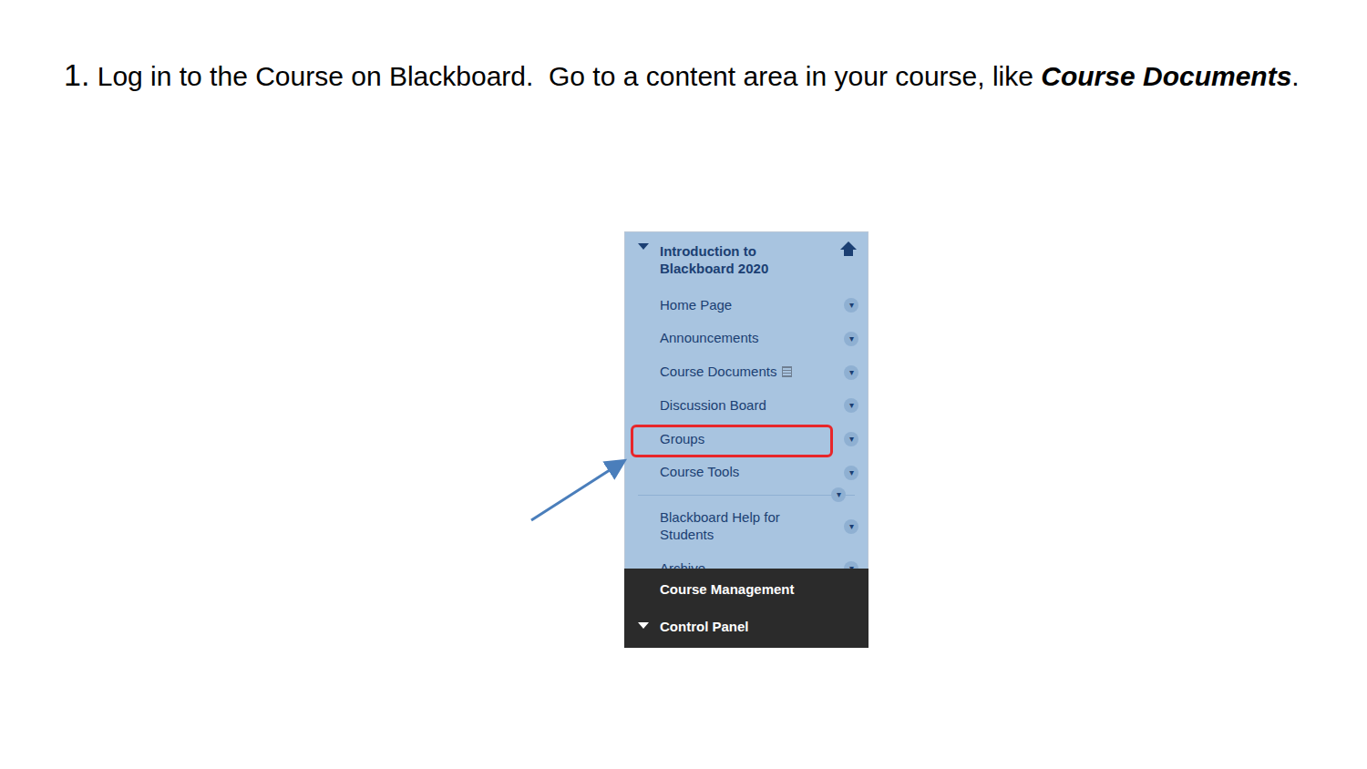1. Log in to the Course on Blackboard. Go to a content area in your course, like Course Documents.
Introduction to
Blackboard 2020
Home Page▾
Announcements▾
Course Documents ▾
Discussion Board▾
Groups▾
Course Tools▾
▾
Blackboard Help for
Students▾
Archive▾
Course Management
Control Panel